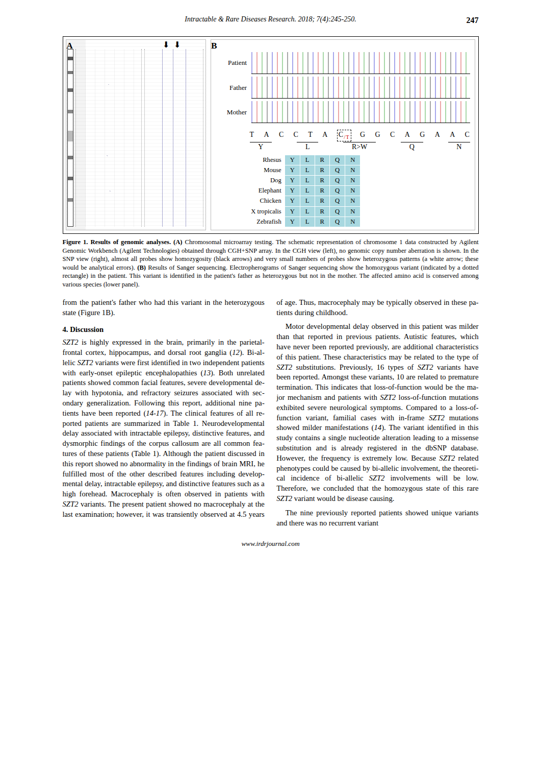Intractable & Rare Diseases Research. 2018; 7(4):245-250. 247
A
⬇⬇
B
Patient
Father
Mother
TACCTA C/T GGCAGAAC
YLR>W QN
| Rhesus | Y | L | R | Q | N |
| Mouse | Y | L | R | Q | N |
| Dog | Y | L | R | Q | N |
| Elephant | Y | L | R | Q | N |
| Chicken | Y | L | R | Q | N |
| X tropicalis | Y | L | R | Q | N |
| Zebrafish | Y | L | R | Q | N |
Figure 1. Results of genomic analyses. (A) Chromosomal microarray testing. The schematic representation of chromosome 1 data constructed by Agilent Genomic Workbench (Agilent Technologies) obtained through CGH+SNP array. In the CGH view (left), no genomic copy number aberration is shown. In the SNP view (right), almost all probes show homozygosity (black arrows) and very small numbers of probes show heterozygous patterns (a white arrow; these would be analytical errors). (B) Results of Sanger sequencing. Electropherograms of Sanger sequencing show the homozygous variant (indicated by a dotted rectangle) in the patient. This variant is identified in the patient's father as heterozygous but not in the mother. The affected amino acid is conserved among various species (lower panel).
from the patient's father who had this variant in the heterozygous state (Figure 1B).
4. Discussion
SZT2 is highly expressed in the brain, primarily in the parietal-frontal cortex, hippocampus, and dorsal root ganglia (12). Bi-allelic SZT2 variants were first identified in two independent patients with early-onset epileptic encephalopathies (13). Both unrelated patients showed common facial features, severe developmental delay with hypotonia, and refractory seizures associated with secondary generalization. Following this report, additional nine patients have been reported (14-17). The clinical features of all reported patients are summarized in Table 1. Neurodevelopmental delay associated with intractable epilepsy, distinctive features, and dysmorphic findings of the corpus callosum are all common features of these patients (Table 1). Although the patient discussed in this report showed no abnormality in the findings of brain MRI, he fulfilled most of the other described features including developmental delay, intractable epilepsy, and distinctive features such as a high forehead. Macrocephaly is often observed in patients with SZT2 variants. The present patient showed no macrocephaly at the last examination; however, it was transiently observed at 4.5 years of age. Thus, macrocephaly may be typically observed in these patients during childhood.
Motor developmental delay observed in this patient was milder than that reported in previous patients. Autistic features, which have never been reported previously, are additional characteristics of this patient. These characteristics may be related to the type of SZT2 substitutions. Previously, 16 types of SZT2 variants have been reported. Amongst these variants, 10 are related to premature termination. This indicates that loss-of-function would be the major mechanism and patients with SZT2 loss-of-function mutations exhibited severe neurological symptoms. Compared to a loss-of-function variant, familial cases with in-frame SZT2 mutations showed milder manifestations (14). The variant identified in this study contains a single nucleotide alteration leading to a missense substitution and is already registered in the dbSNP database. However, the frequency is extremely low. Because SZT2 related phenotypes could be caused by bi-allelic involvement, the theoretical incidence of bi-allelic SZT2 involvements will be low. Therefore, we concluded that the homozygous state of this rare SZT2 variant would be disease causing.
The nine previously reported patients showed unique variants and there was no recurrent variant
www.irdrjournal.com